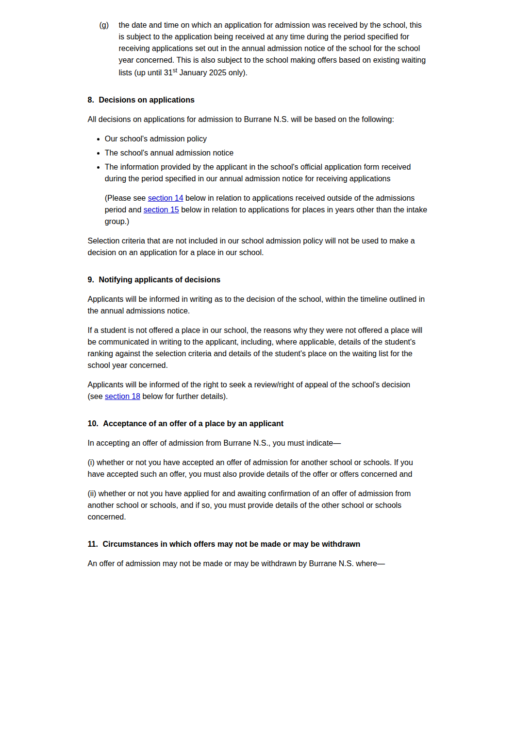(g)
the date and time on which an application for admission was received by the school, this is subject to the application being received at any time during the period specified for receiving applications set out in the annual admission notice of the school for the school year concerned. This is also subject to the school making offers based on existing waiting lists (up until 31st January 2025 only).
8. Decisions on applications
All decisions on applications for admission to Burrane N.S. will be based on the following:
Our school's admission policy
The school's annual admission notice
The information provided by the applicant in the school's official application form received during the period specified in our annual admission notice for receiving applications
(Please see section 14 below in relation to applications received outside of the admissions period and section 15 below in relation to applications for places in years other than the intake group.)
Selection criteria that are not included in our school admission policy will not be used to make a decision on an application for a place in our school.
9. Notifying applicants of decisions
Applicants will be informed in writing as to the decision of the school, within the timeline outlined in the annual admissions notice.
If a student is not offered a place in our school, the reasons why they were not offered a place will be communicated in writing to the applicant, including, where applicable, details of the student's ranking against the selection criteria and details of the student's place on the waiting list for the school year concerned.
Applicants will be informed of the right to seek a review/right of appeal of the school's decision (see section 18 below for further details).
10. Acceptance of an offer of a place by an applicant
In accepting an offer of admission from Burrane N.S., you must indicate—
(i) whether or not you have accepted an offer of admission for another school or schools. If you have accepted such an offer, you must also provide details of the offer or offers concerned and
(ii) whether or not you have applied for and awaiting confirmation of an offer of admission from another school or schools, and if so, you must provide details of the other school or schools concerned.
11. Circumstances in which offers may not be made or may be withdrawn
An offer of admission may not be made or may be withdrawn by Burrane N.S. where—